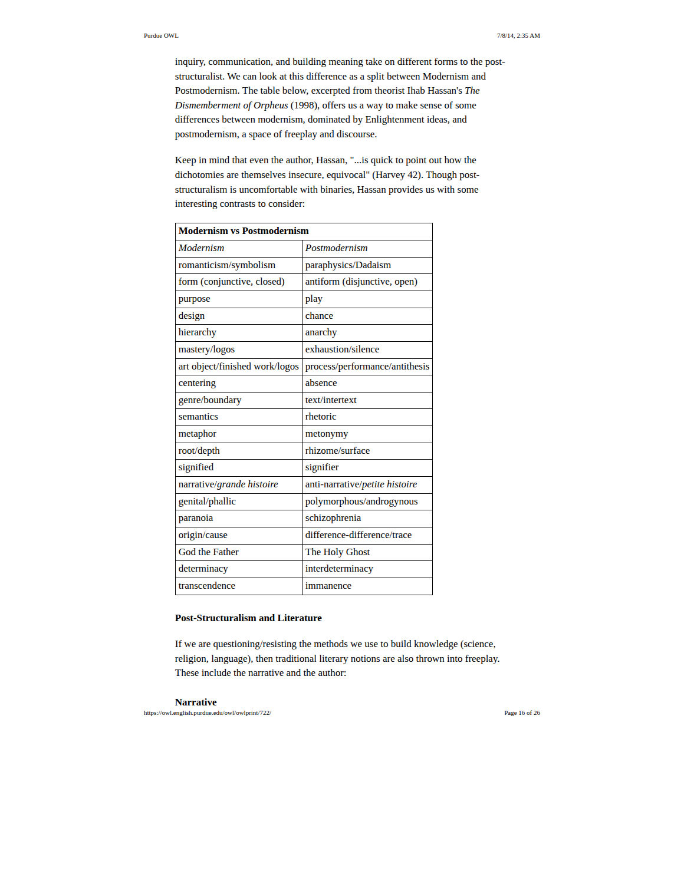Purdue OWL
7/8/14, 2:35 AM
inquiry, communication, and building meaning take on different forms to the post-structuralist. We can look at this difference as a split between Modernism and Postmodernism. The table below, excerpted from theorist Ihab Hassan's The Dismemberment of Orpheus (1998), offers us a way to make sense of some differences between modernism, dominated by Enlightenment ideas, and postmodernism, a space of freeplay and discourse.
Keep in mind that even the author, Hassan, "...is quick to point out how the dichotomies are themselves insecure, equivocal" (Harvey 42). Though post-structuralism is uncomfortable with binaries, Hassan provides us with some interesting contrasts to consider:
| Modernism vs Postmodernism |
| Modernism | Postmodernism |
| romanticism/symbolism | paraphysics/Dadaism |
| form (conjunctive, closed) | antiform (disjunctive, open) |
| purpose | play |
| design | chance |
| hierarchy | anarchy |
| mastery/logos | exhaustion/silence |
| art object/finished work/logos | process/performance/antithesis |
| centering | absence |
| genre/boundary | text/intertext |
| semantics | rhetoric |
| metaphor | metonymy |
| root/depth | rhizome/surface |
| signified | signifier |
| narrative/ grande histoire | anti-narrative/ petite histoire |
| genital/phallic | polymorphous/androgynous |
| paranoia | schizophrenia |
| origin/cause | difference-difference/trace |
| God the Father | The Holy Ghost |
| determinacy | interdeterminacy |
| transcendence | immanence |
Post-Structuralism and Literature
If we are questioning/resisting the methods we use to build knowledge (science, religion, language), then traditional literary notions are also thrown into freeplay. These include the narrative and the author:
Narrative
https://owl.english.purdue.edu/owl/owlprint/722/
Page 16 of 26